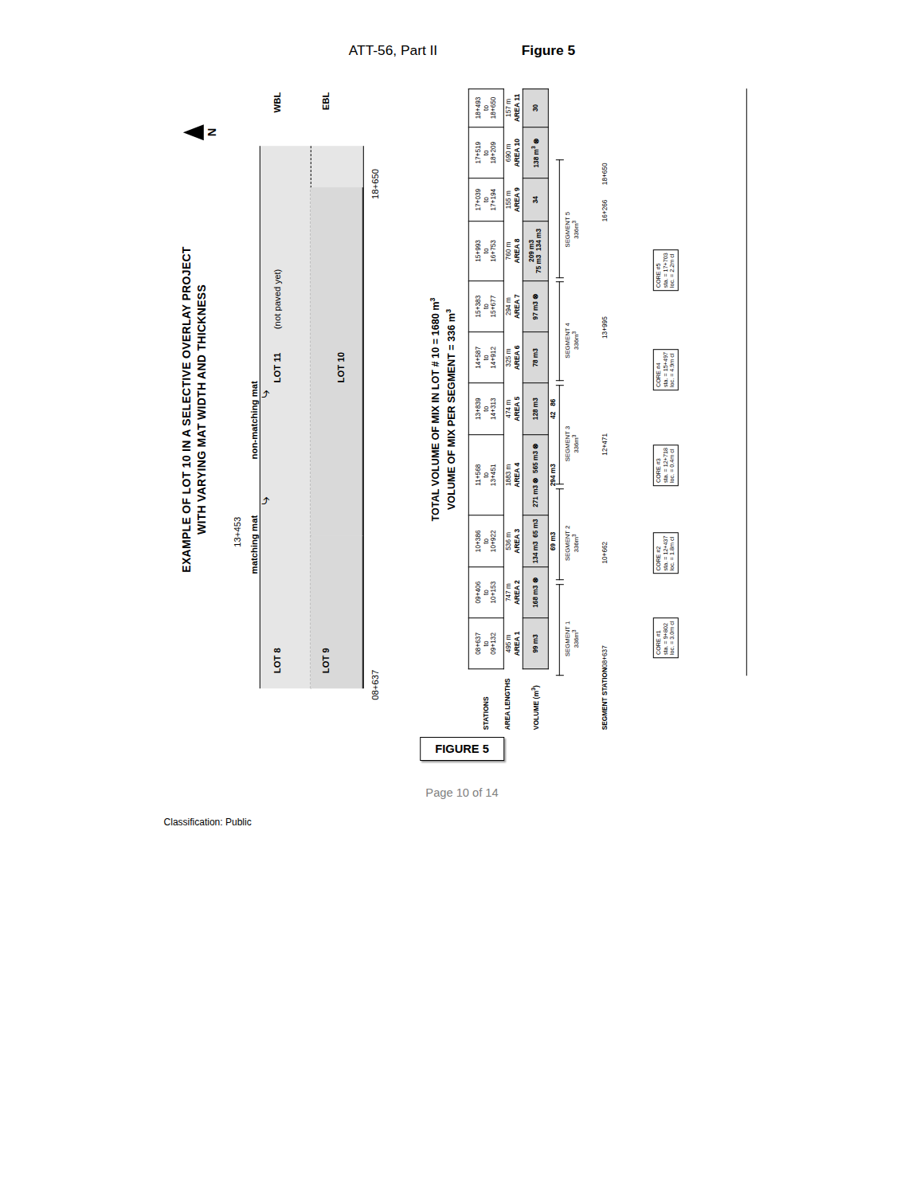ATT-56, Part II Figure 5
EXAMPLE OF LOT 10 IN A SELECTIVE OVERLAY PROJECT
WITH VARYING MAT WIDTH AND THICKNESS
N
LOT 8 LOT 9 LOT 10 LOT 11 (not paved yet) matching mat non-matching mat ⤷ ⤷ 13+453 08+637 18+650 WBL EBL
TOTAL VOLUME OF MIX IN LOT # 10 = 1680 m3
VOLUME OF MIX PER SEGMENT = 336 m3
| STATIONS | 08+637 to 09+132 | 09+406 to 10+153 | 10+386 to 10+922 | 11+568 to 13+451 | 13+839 to 14+313 | 14+587 to 14+912 | 15+383 to 15+677 | 15+993 to 16+753 | 17+039 to 17+194 | 17+519 to 18+209 | 18+493 to 18+650 |
| AREA LENGTHS | 495 m | 747 m | 536 m | 1883 m | 474 m | 325 m | 294 m | 760 m | 155 m | 690 m | 157 m |
| | AREA 1 | AREA 2 | AREA 3 | AREA 4 | AREA 5 | AREA 6 | AREA 7 | AREA 8 | AREA 9 | AREA 10 | AREA 11 |
| VOLUME (m 3 ) | 99 m3 | 168 m3 ⊗ | 134 m3 65 m3 | 271 m3 ⊗ 565 m3 ⊗ | 128 m3 | 78 m3 | 97 m3 ⊗ | 209 m3 75 m3 134 m3 | 34 | 138 m 3 ⊗ | 30 |
| | | | 69 m3 | 294 m3 | 42 86 | | | | | | |
SEGMENT 1
336m3
SEGMENT 2
336m3
SEGMENT 3
336m3
SEGMENT 4
336m3
SEGMENT 5
336m3
| SEGMENT STATION | 08+637 | 10+662 | 12+471 | 13+995 | 16+266 18+650 |
CORE #1
sta. = 9+802
loc. = 3.0m cl
CORE #2
sta. = 12+437
loc. = 1.8m cl
CORE #3
sta. = 12+718
loc. = 0.4m cl
CORE #4
sta. = 15+497
loc. = 4.9m cl
CORE #5
sta. = 17+703
loc. = 2.2m cl
FIGURE 5
Page 10 of 14
Classification: Public